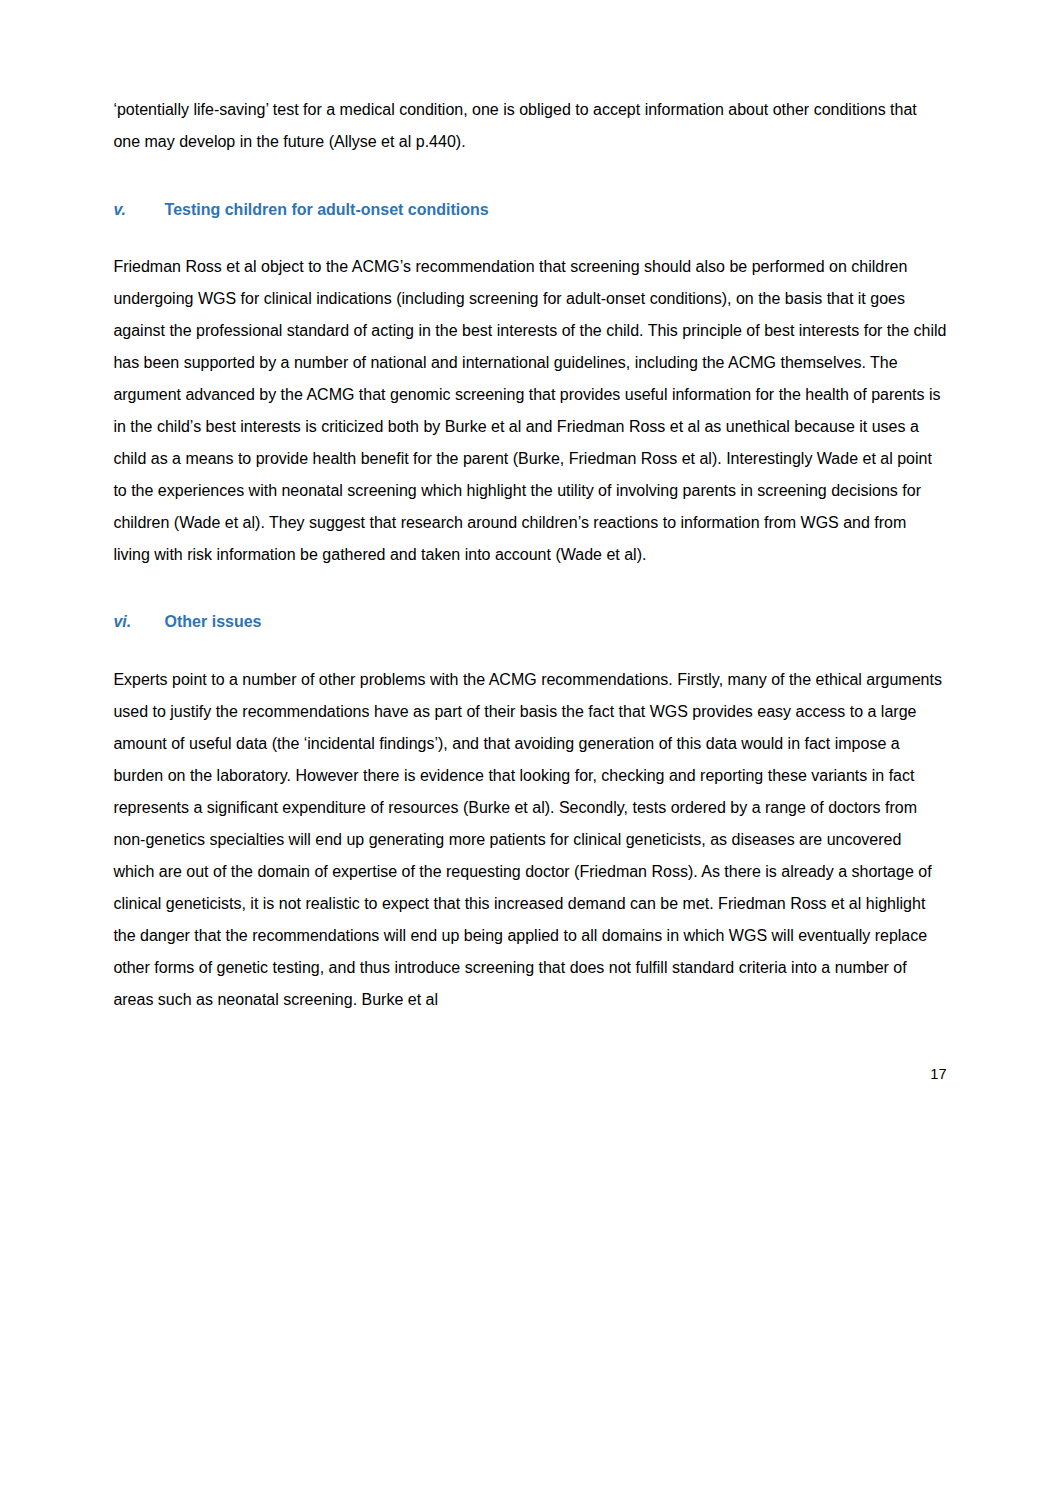‘potentially life-saving’ test for a medical condition, one is obliged to accept information about other conditions that one may develop in the future (Allyse et al p.440).
v. Testing children for adult-onset conditions
Friedman Ross et al object to the ACMG’s recommendation that screening should also be performed on children undergoing WGS for clinical indications (including screening for adult-onset conditions), on the basis that it goes against the professional standard of acting in the best interests of the child. This principle of best interests for the child has been supported by a number of national and international guidelines, including the ACMG themselves. The argument advanced by the ACMG that genomic screening that provides useful information for the health of parents is in the child’s best interests is criticized both by Burke et al and Friedman Ross et al as unethical because it uses a child as a means to provide health benefit for the parent (Burke, Friedman Ross et al). Interestingly Wade et al point to the experiences with neonatal screening which highlight the utility of involving parents in screening decisions for children (Wade et al). They suggest that research around children’s reactions to information from WGS and from living with risk information be gathered and taken into account (Wade et al).
vi. Other issues
Experts point to a number of other problems with the ACMG recommendations. Firstly, many of the ethical arguments used to justify the recommendations have as part of their basis the fact that WGS provides easy access to a large amount of useful data (the ‘incidental findings’), and that avoiding generation of this data would in fact impose a burden on the laboratory. However there is evidence that looking for, checking and reporting these variants in fact represents a significant expenditure of resources (Burke et al). Secondly, tests ordered by a range of doctors from non-genetics specialties will end up generating more patients for clinical geneticists, as diseases are uncovered which are out of the domain of expertise of the requesting doctor (Friedman Ross). As there is already a shortage of clinical geneticists, it is not realistic to expect that this increased demand can be met. Friedman Ross et al highlight the danger that the recommendations will end up being applied to all domains in which WGS will eventually replace other forms of genetic testing, and thus introduce screening that does not fulfill standard criteria into a number of areas such as neonatal screening. Burke et al
17